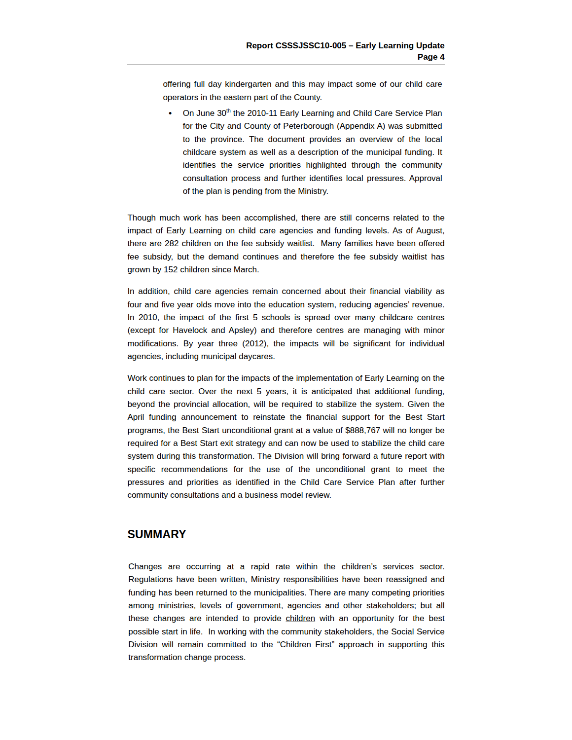Report CSSSJSSC10-005 – Early Learning Update Page 4
offering full day kindergarten and this may impact some of our child care operators in the eastern part of the County.
On June 30th the 2010-11 Early Learning and Child Care Service Plan for the City and County of Peterborough (Appendix A) was submitted to the province. The document provides an overview of the local childcare system as well as a description of the municipal funding. It identifies the service priorities highlighted through the community consultation process and further identifies local pressures. Approval of the plan is pending from the Ministry.
Though much work has been accomplished, there are still concerns related to the impact of Early Learning on child care agencies and funding levels. As of August, there are 282 children on the fee subsidy waitlist. Many families have been offered fee subsidy, but the demand continues and therefore the fee subsidy waitlist has grown by 152 children since March.
In addition, child care agencies remain concerned about their financial viability as four and five year olds move into the education system, reducing agencies’ revenue. In 2010, the impact of the first 5 schools is spread over many childcare centres (except for Havelock and Apsley) and therefore centres are managing with minor modifications. By year three (2012), the impacts will be significant for individual agencies, including municipal daycares.
Work continues to plan for the impacts of the implementation of Early Learning on the child care sector. Over the next 5 years, it is anticipated that additional funding, beyond the provincial allocation, will be required to stabilize the system. Given the April funding announcement to reinstate the financial support for the Best Start programs, the Best Start unconditional grant at a value of $888,767 will no longer be required for a Best Start exit strategy and can now be used to stabilize the child care system during this transformation. The Division will bring forward a future report with specific recommendations for the use of the unconditional grant to meet the pressures and priorities as identified in the Child Care Service Plan after further community consultations and a business model review.
SUMMARY
Changes are occurring at a rapid rate within the children’s services sector. Regulations have been written, Ministry responsibilities have been reassigned and funding has been returned to the municipalities. There are many competing priorities among ministries, levels of government, agencies and other stakeholders; but all these changes are intended to provide children with an opportunity for the best possible start in life. In working with the community stakeholders, the Social Service Division will remain committed to the “Children First” approach in supporting this transformation change process.